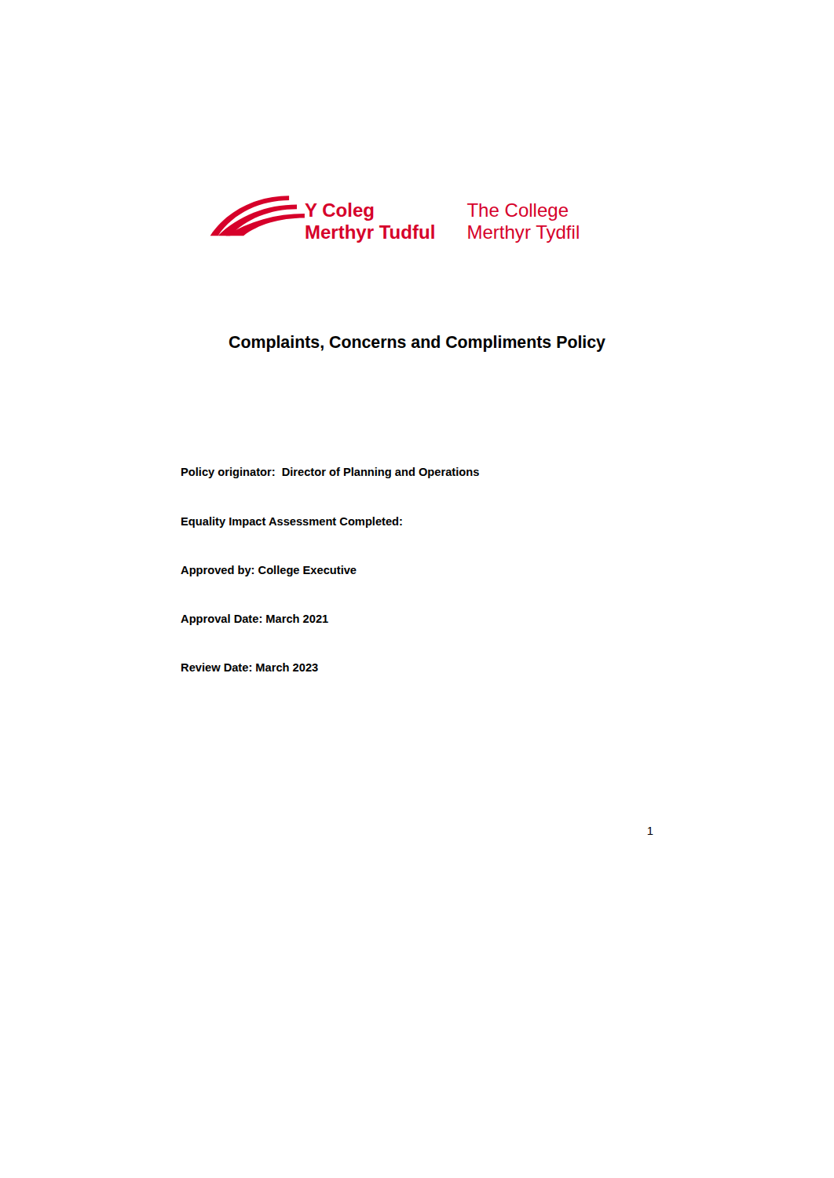Y Coleg Merthyr Tudful The College Merthyr Tydfil
Complaints, Concerns and Compliments Policy
Policy originator: Director of Planning and Operations
Equality Impact Assessment Completed:
Approved by: College Executive
Approval Date: March 2021
Review Date: March 2023
1